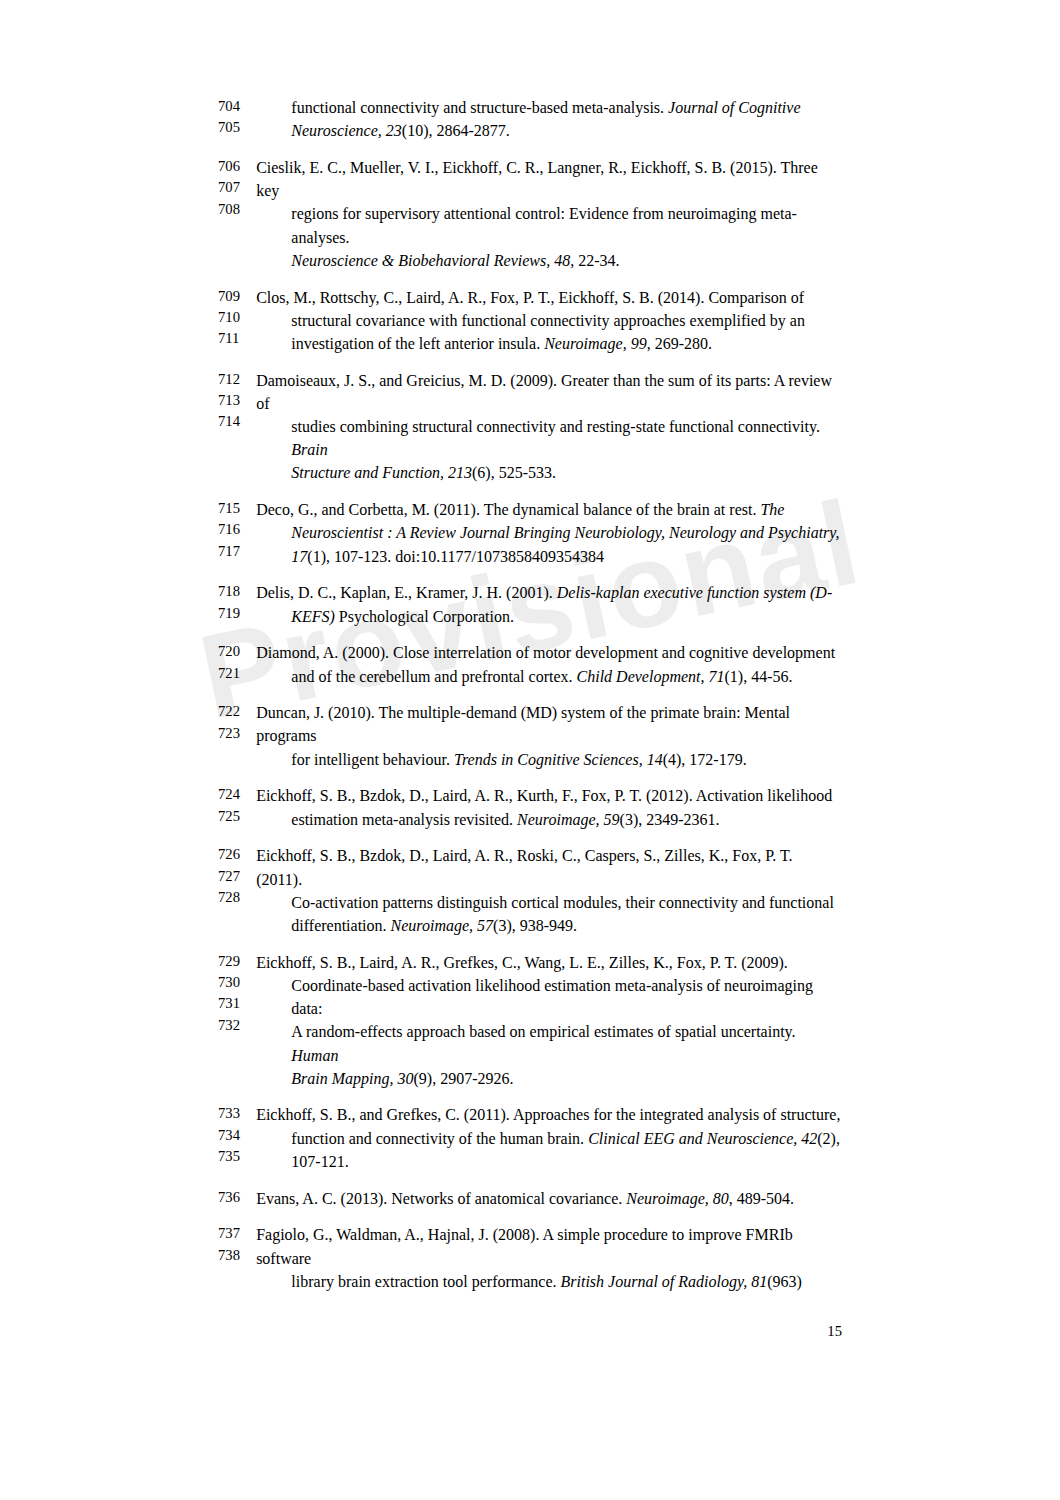Provisional
704
705
functional connectivity and structure-based meta-analysis. Journal of Cognitive
Neuroscience, 23(10), 2864-2877.
706
707
708
Cieslik, E. C., Mueller, V. I., Eickhoff, C. R., Langner, R., Eickhoff, S. B. (2015). Three key
regions for supervisory attentional control: Evidence from neuroimaging meta-analyses.
Neuroscience & Biobehavioral Reviews, 48, 22-34.
709
710
711
Clos, M., Rottschy, C., Laird, A. R., Fox, P. T., Eickhoff, S. B. (2014). Comparison of
structural covariance with functional connectivity approaches exemplified by an
investigation of the left anterior insula. Neuroimage, 99, 269-280.
712
713
714
Damoiseaux, J. S., and Greicius, M. D. (2009). Greater than the sum of its parts: A review of
studies combining structural connectivity and resting-state functional connectivity. Brain
Structure and Function, 213(6), 525-533.
715
716
717
Deco, G., and Corbetta, M. (2011). The dynamical balance of the brain at rest. The
Neuroscientist : A Review Journal Bringing Neurobiology, Neurology and Psychiatry,
17(1), 107-123. doi:10.1177/1073858409354384
718
719
Delis, D. C., Kaplan, E., Kramer, J. H. (2001). Delis-kaplan executive function system (D-
KEFS) Psychological Corporation.
720
721
Diamond, A. (2000). Close interrelation of motor development and cognitive development
and of the cerebellum and prefrontal cortex. Child Development, 71(1), 44-56.
722
723
Duncan, J. (2010). The multiple-demand (MD) system of the primate brain: Mental programs
for intelligent behaviour. Trends in Cognitive Sciences, 14(4), 172-179.
724
725
Eickhoff, S. B., Bzdok, D., Laird, A. R., Kurth, F., Fox, P. T. (2012). Activation likelihood
estimation meta-analysis revisited. Neuroimage, 59(3), 2349-2361.
726
727
728
Eickhoff, S. B., Bzdok, D., Laird, A. R., Roski, C., Caspers, S., Zilles, K., Fox, P. T. (2011).
Co-activation patterns distinguish cortical modules, their connectivity and functional
differentiation. Neuroimage, 57(3), 938-949.
729
730
731
732
Eickhoff, S. B., Laird, A. R., Grefkes, C., Wang, L. E., Zilles, K., Fox, P. T. (2009).
Coordinate‐based activation likelihood estimation meta‐analysis of neuroimaging data:
A random‐effects approach based on empirical estimates of spatial uncertainty. Human
Brain Mapping, 30(9), 2907-2926.
733
734
735
Eickhoff, S. B., and Grefkes, C. (2011). Approaches for the integrated analysis of structure,
function and connectivity of the human brain. Clinical EEG and Neuroscience, 42(2),
107-121.
736
Evans, A. C. (2013). Networks of anatomical covariance. Neuroimage, 80, 489-504.
737
738
Fagiolo, G., Waldman, A., Hajnal, J. (2008). A simple procedure to improve FMRIb software
library brain extraction tool performance. British Journal of Radiology, 81(963)
15